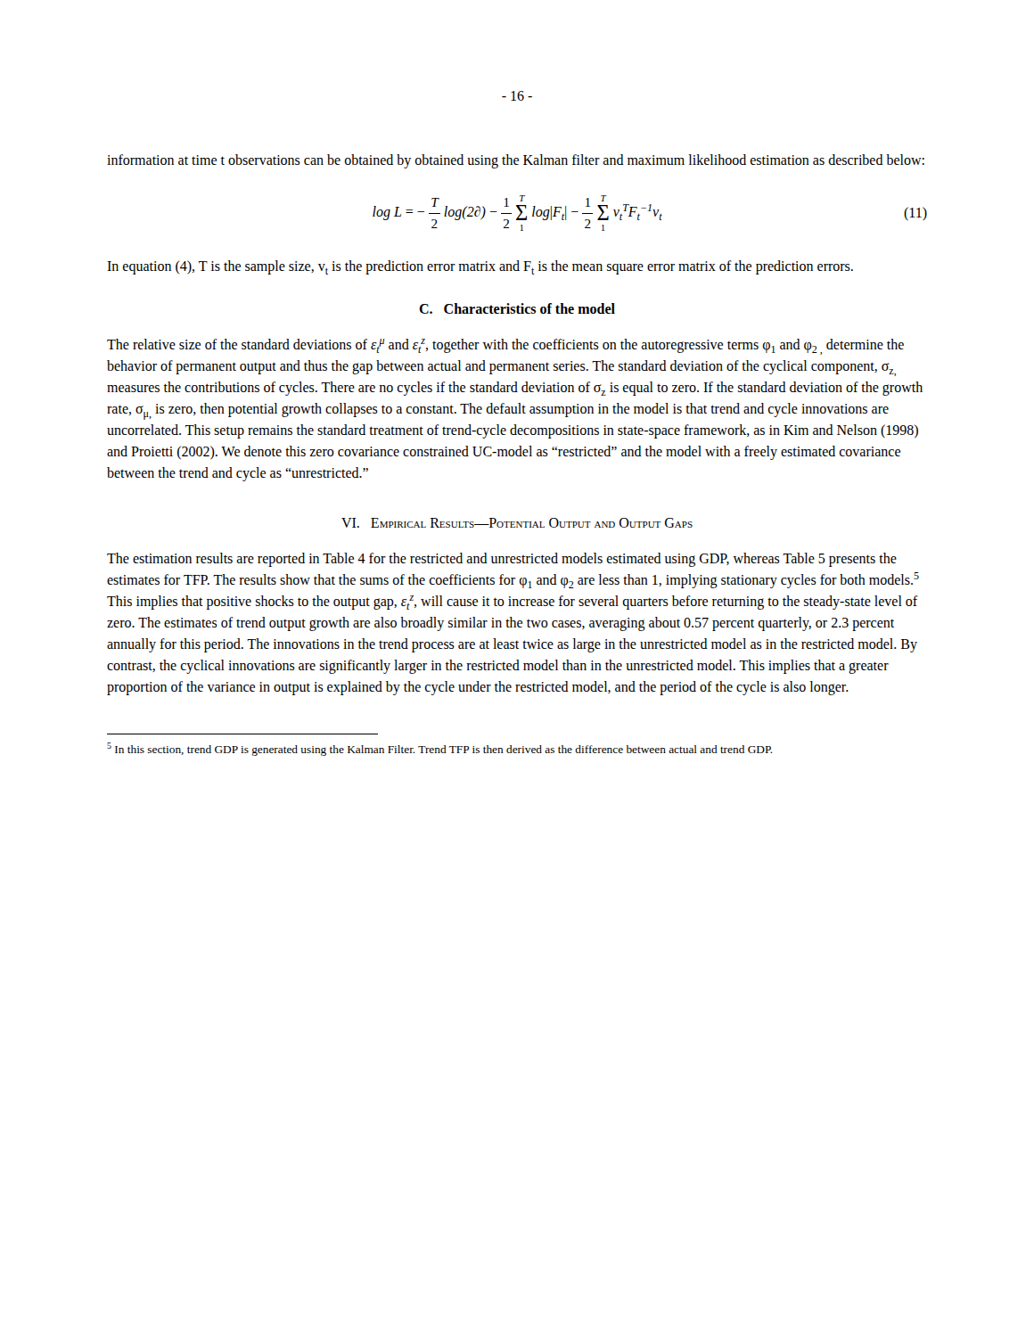- 16 -
information at time t observations can be obtained by obtained using the Kalman filter and maximum likelihood estimation as described below:
log L = − T 2 log(2∂) − 12 TΣ 1 log|Ft| − 12 TΣ 1 vtTFt−1vt (11)
In equation (4), T is the sample size, vt is the prediction error matrix and Ft is the mean square error matrix of the prediction errors.
C. Characteristics of the model
The relative size of the standard deviations of εtμ and εtz, together with the coefficients on the autoregressive terms φ1 and φ2 , determine the behavior of permanent output and thus the gap between actual and permanent series. The standard deviation of the cyclical component, σz, measures the contributions of cycles. There are no cycles if the standard deviation of σz is equal to zero. If the standard deviation of the growth rate, σμ, is zero, then potential growth collapses to a constant. The default assumption in the model is that trend and cycle innovations are uncorrelated. This setup remains the standard treatment of trend-cycle decompositions in state-space framework, as in Kim and Nelson (1998) and Proietti (2002). We denote this zero covariance constrained UC-model as “restricted” and the model with a freely estimated covariance between the trend and cycle as “unrestricted.”
VI. Empirical Results—Potential Output and Output Gaps
The estimation results are reported in Table 4 for the restricted and unrestricted models estimated using GDP, whereas Table 5 presents the estimates for TFP. The results show that the sums of the coefficients for φ1 and φ2 are less than 1, implying stationary cycles for both models.5 This implies that positive shocks to the output gap, εtz, will cause it to increase for several quarters before returning to the steady-state level of zero. The estimates of trend output growth are also broadly similar in the two cases, averaging about 0.57 percent quarterly, or 2.3 percent annually for this period. The innovations in the trend process are at least twice as large in the unrestricted model as in the restricted model. By contrast, the cyclical innovations are significantly larger in the restricted model than in the unrestricted model. This implies that a greater proportion of the variance in output is explained by the cycle under the restricted model, and the period of the cycle is also longer.
5 In this section, trend GDP is generated using the Kalman Filter. Trend TFP is then derived as the difference between actual and trend GDP.